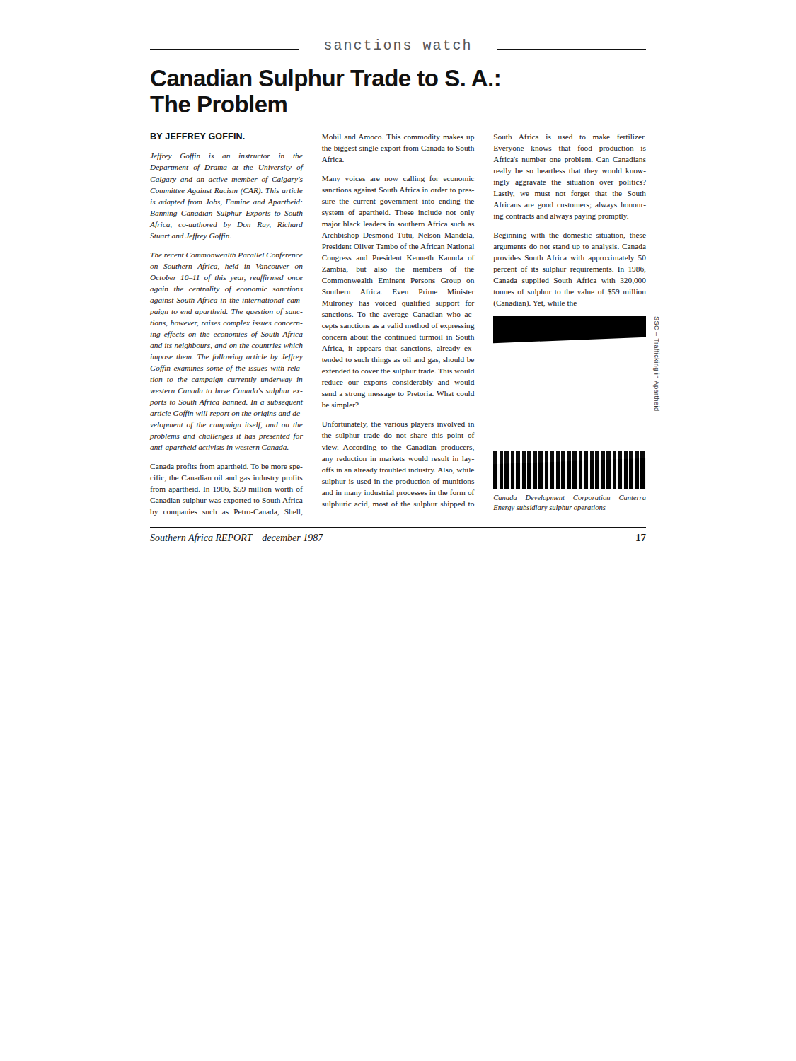sanctions watch
Canadian Sulphur Trade to S. A.:
The Problem
BY JEFFREY GOFFIN.
Jeffrey Goffin is an instructor in the Department of Drama at the University of Calgary and an active member of Calgary's Committee Against Racism (CAR). This article is adapted from Jobs, Famine and Apartheid: Banning Canadian Sulphur Exports to South Africa, co-authored by Don Ray, Richard Stuart and Jeffrey Goffin.
The recent Commonwealth Parallel Conference on Southern Africa, held in Vancouver on October 10–11 of this year, reaffirmed once again the centrality of economic sanctions against South Africa in the international campaign to end apartheid. The question of sanctions, however, raises complex issues concerning effects on the economies of South Africa and its neighbours, and on the countries which impose them. The following article by Jeffrey Goffin examines some of the issues with relation to the campaign currently underway in western Canada to have Canada's sulphur exports to South Africa banned. In a subsequent article Goffin will report on the origins and development of the campaign itself, and on the problems and challenges it has presented for anti-apartheid activists in western Canada.
Canada profits from apartheid. To be more specific, the Canadian oil and gas industry profits from apartheid. In 1986, $59 million worth of Canadian sulphur was exported to South Africa by companies such as Petro-Canada, Shell, Mobil and Amoco. This commodity makes up the biggest single export from Canada to South Africa.
Many voices are now calling for economic sanctions against South Africa in order to pressure the current government into ending the system of apartheid. These include not only major black leaders in southern Africa such as Archbishop Desmond Tutu, Nelson Mandela, President Oliver Tambo of the African National Congress and President Kenneth Kaunda of Zambia, but also the members of the Commonwealth Eminent Persons Group on Southern Africa. Even Prime Minister Mulroney has voiced qualified support for sanctions. To the average Canadian who accepts sanctions as a valid method of expressing concern about the continued turmoil in South Africa, it appears that sanctions, already extended to such things as oil and gas, should be extended to cover the sulphur trade. This would reduce our exports considerably and would send a strong message to Pretoria. What could be simpler?
Unfortunately, the various players involved in the sulphur trade do not share this point of view. According to the Canadian producers, any reduction in markets would result in layoffs in an already troubled industry. Also, while sulphur is used in the production of munitions and in many industrial processes in the form of sulphuric acid, most of the sulphur shipped to South Africa is used to make fertilizer. Everyone knows that food production is Africa's number one problem. Can Canadians really be so heartless that they would knowingly aggravate the situation over politics? Lastly, we must not forget that the South Africans are good customers; always honouring contracts and always paying promptly.
Beginning with the domestic situation, these arguments do not stand up to analysis. Canada provides South Africa with approximately 50 percent of its sulphur requirements. In 1986, Canada supplied South Africa with 320,000 tonnes of sulphur to the value of $59 million (Canadian). Yet, while the
SSC – Trafficking in Apartheid
Canada Development Corporation Canterra Energy subsidiary sulphur operations
Southern Africa REPORT december 1987
17